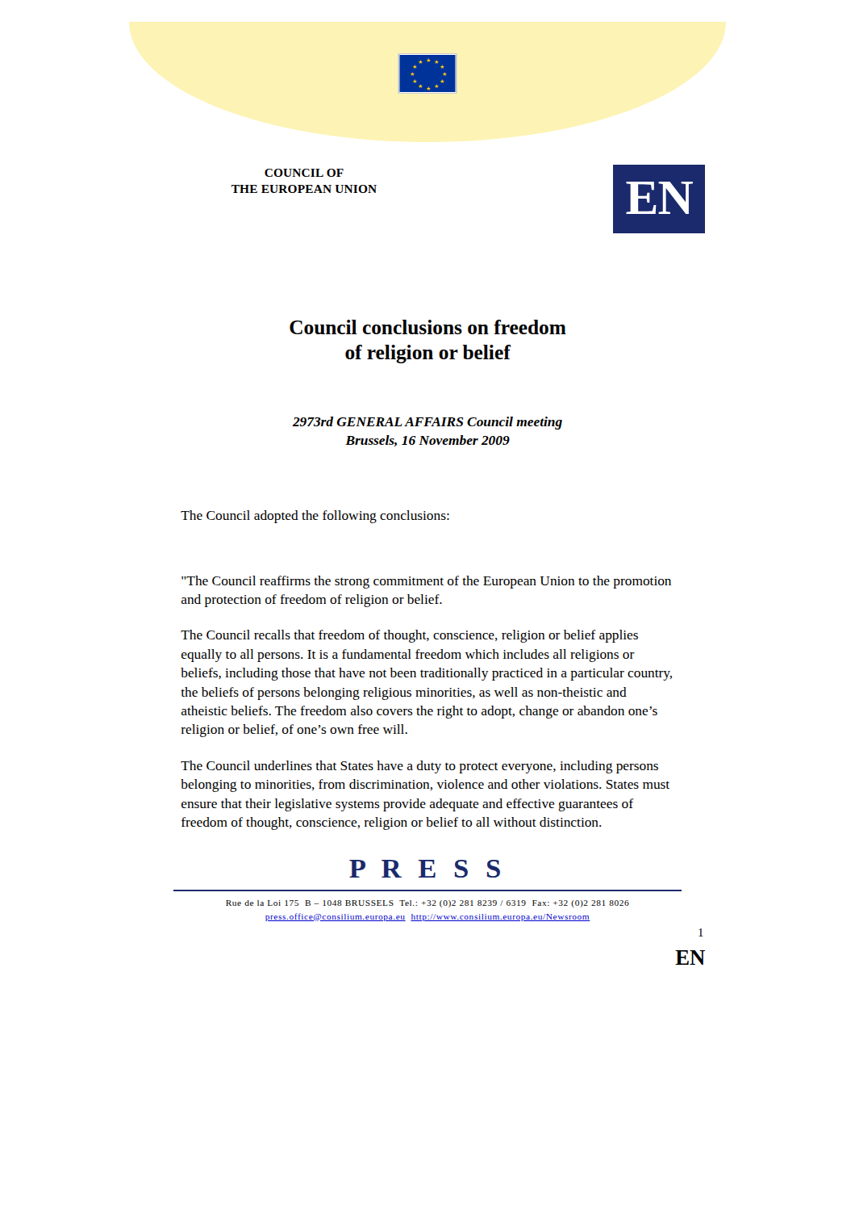★ ★ ★ ★ ★ ★ ★ ★ ★ ★ ★ ★
COUNCIL OF
THE EUROPEAN UNION
EN
Council conclusions on freedom
of religion or belief
2973rd GENERAL AFFAIRS Council meeting
Brussels, 16 November 2009
The Council adopted the following conclusions:
"The Council reaffirms the strong commitment of the European Union to the promotion and protection of freedom of religion or belief.
The Council recalls that freedom of thought, conscience, religion or belief applies equally to all persons. It is a fundamental freedom which includes all religions or beliefs, including those that have not been traditionally practiced in a particular country, the beliefs of persons belonging religious minorities, as well as non-theistic and atheistic beliefs. The freedom also covers the right to adopt, change or abandon one’s religion or belief, of one’s own free will.
The Council underlines that States have a duty to protect everyone, including persons belonging to minorities, from discrimination, violence and other violations. States must ensure that their legislative systems provide adequate and effective guarantees of freedom of thought, conscience, religion or belief to all without distinction.
P R E S S
Rue de la Loi 175 B – 1048 BRUSSELS Tel.: +32 (0)2 281 8239 / 6319 Fax: +32 (0)2 281 8026
press.office@consilium.europa.eu http://www.consilium.europa.eu/Newsroom
1
EN